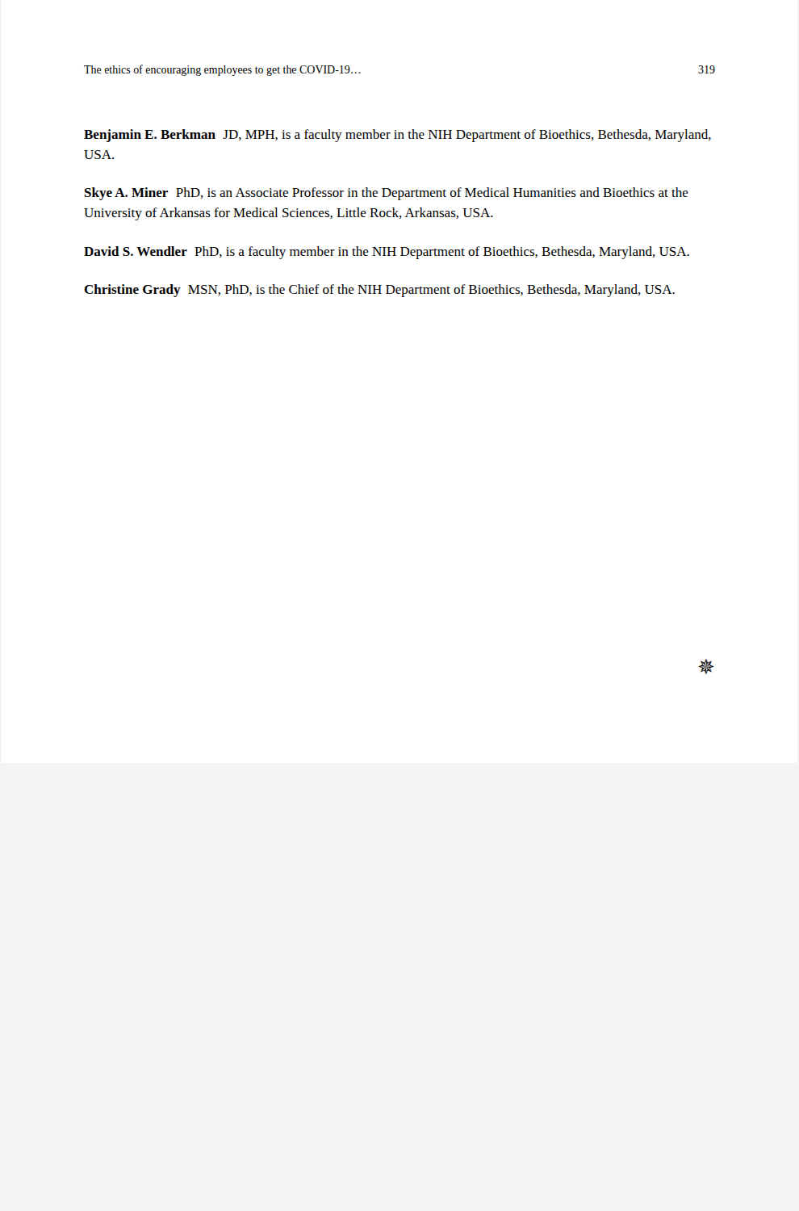The ethics of encouraging employees to get the COVID-19… 319
Benjamin E. Berkman JD, MPH, is a faculty member in the NIH Department of Bioethics, Bethesda, Maryland, USA.
Skye A. Miner PhD, is an Associate Professor in the Department of Medical Humanities and Bioethics at the University of Arkansas for Medical Sciences, Little Rock, Arkansas, USA.
David S. Wendler PhD, is a faculty member in the NIH Department of Bioethics, Bethesda, Maryland, USA.
Christine Grady MSN, PhD, is the Chief of the NIH Department of Bioethics, Bethesda, Maryland, USA.
✵